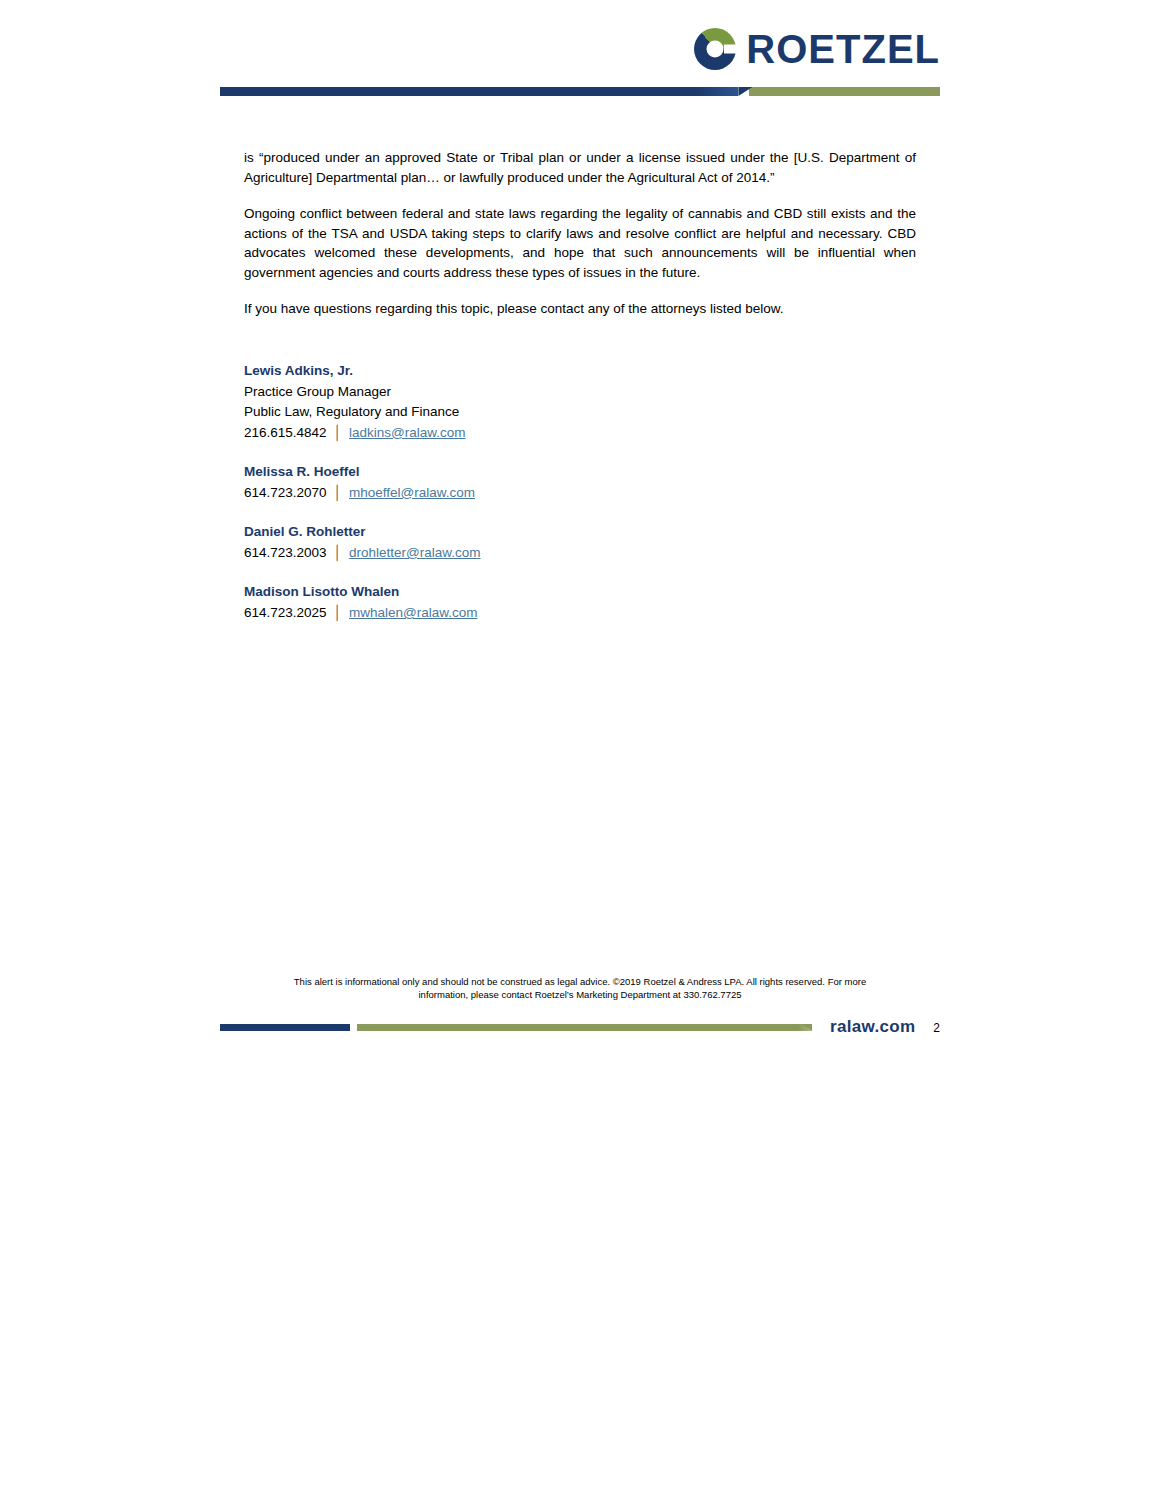ROETZEL
is “produced under an approved State or Tribal plan or under a license issued under the [U.S. Department of Agriculture] Departmental plan… or lawfully produced under the Agricultural Act of 2014.”
Ongoing conflict between federal and state laws regarding the legality of cannabis and CBD still exists and the actions of the TSA and USDA taking steps to clarify laws and resolve conflict are helpful and necessary. CBD advocates welcomed these developments, and hope that such announcements will be influential when government agencies and courts address these types of issues in the future.
If you have questions regarding this topic, please contact any of the attorneys listed below.
Lewis Adkins, Jr.
Practice Group Manager
Public Law, Regulatory and Finance
216.615.4842│ladkins@ralaw.com
Melissa R. Hoeffel
614.723.2070│mhoeffel@ralaw.com
Daniel G. Rohletter
614.723.2003│drohletter@ralaw.com
Madison Lisotto Whalen
614.723.2025│mwhalen@ralaw.com
This alert is informational only and should not be construed as legal advice. ©2019 Roetzel & Andress LPA. All rights reserved. For more information, please contact Roetzel’s Marketing Department at 330.762.7725
ralaw.com 2